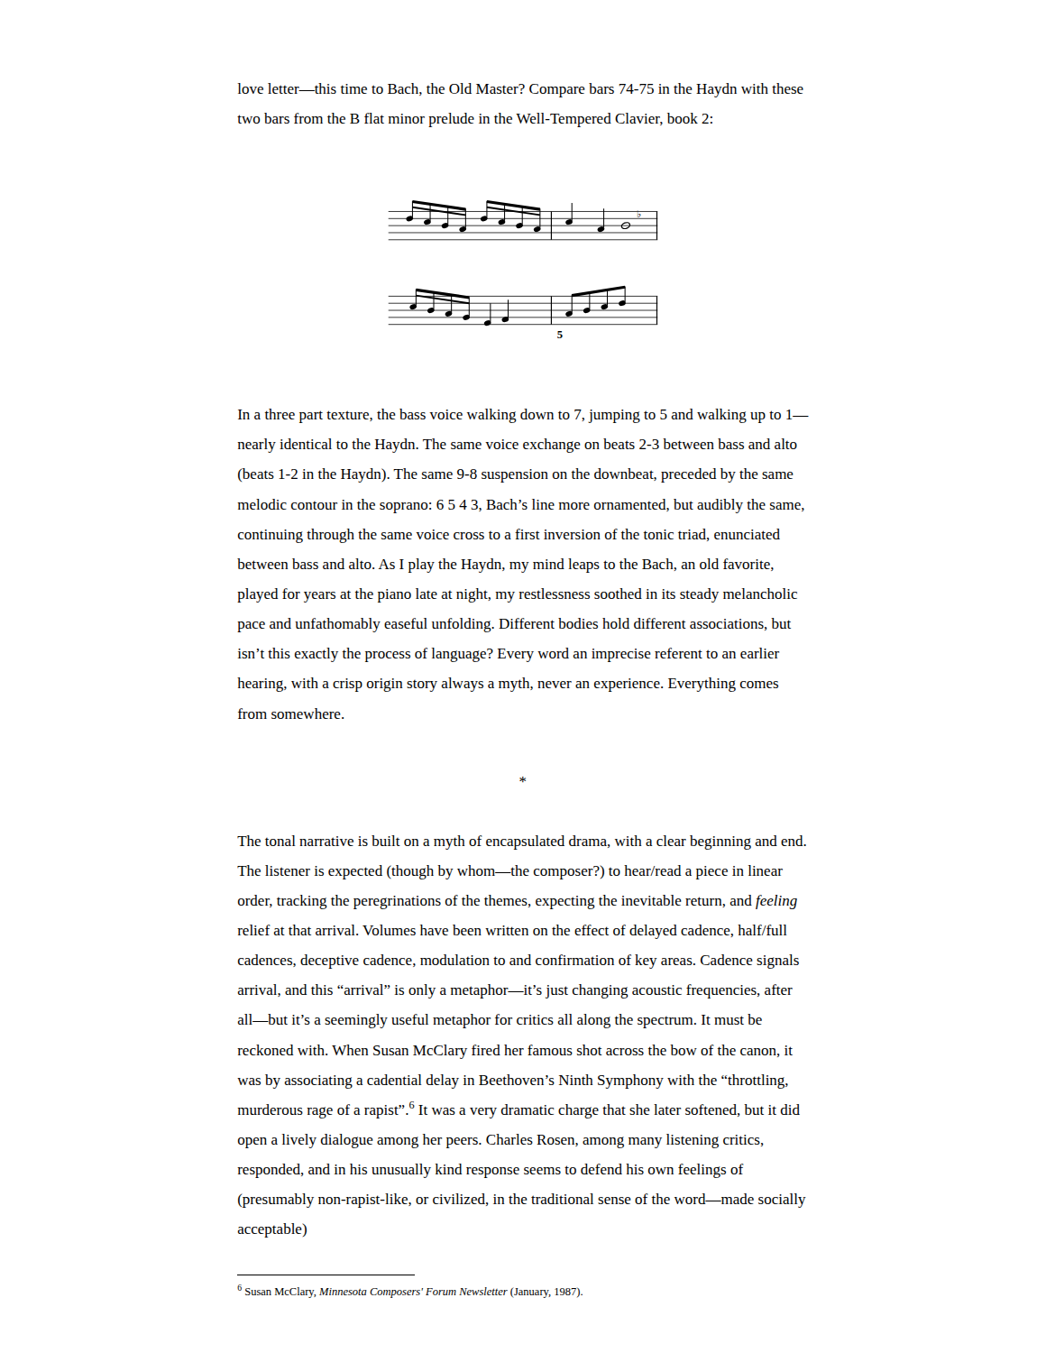love letter—this time to Bach, the Old Master? Compare bars 74-75 in the Haydn with these two bars from the B flat minor prelude in the Well-Tempered Clavier, book 2:
In a three part texture, the bass voice walking down to 7, jumping to 5 and walking up to 1—nearly identical to the Haydn. The same voice exchange on beats 2-3 between bass and alto (beats 1-2 in the Haydn). The same 9-8 suspension on the downbeat, preceded by the same melodic contour in the soprano: 6 5 4 3, Bach’s line more ornamented, but audibly the same, continuing through the same voice cross to a first inversion of the tonic triad, enunciated between bass and alto. As I play the Haydn, my mind leaps to the Bach, an old favorite, played for years at the piano late at night, my restlessness soothed in its steady melancholic pace and unfathomably easeful unfolding. Different bodies hold different associations, but isn’t this exactly the process of language? Every word an imprecise referent to an earlier hearing, with a crisp origin story always a myth, never an experience. Everything comes from somewhere.
*
The tonal narrative is built on a myth of encapsulated drama, with a clear beginning and end. The listener is expected (though by whom—the composer?) to hear/read a piece in linear order, tracking the peregrinations of the themes, expecting the inevitable return, and feeling relief at that arrival. Volumes have been written on the effect of delayed cadence, half/full cadences, deceptive cadence, modulation to and confirmation of key areas. Cadence signals arrival, and this “arrival” is only a metaphor—it’s just changing acoustic frequencies, after all—but it’s a seemingly useful metaphor for critics all along the spectrum. It must be reckoned with. When Susan McClary fired her famous shot across the bow of the canon, it was by associating a cadential delay in Beethoven’s Ninth Symphony with the “throttling, murderous rage of a rapist”.6 It was a very dramatic charge that she later softened, but it did open a lively dialogue among her peers. Charles Rosen, among many listening critics, responded, and in his unusually kind response seems to defend his own feelings of (presumably non-rapist-like, or civilized, in the traditional sense of the word—made socially acceptable)
6 Susan McClary, Minnesota Composers' Forum Newsletter (January, 1987).